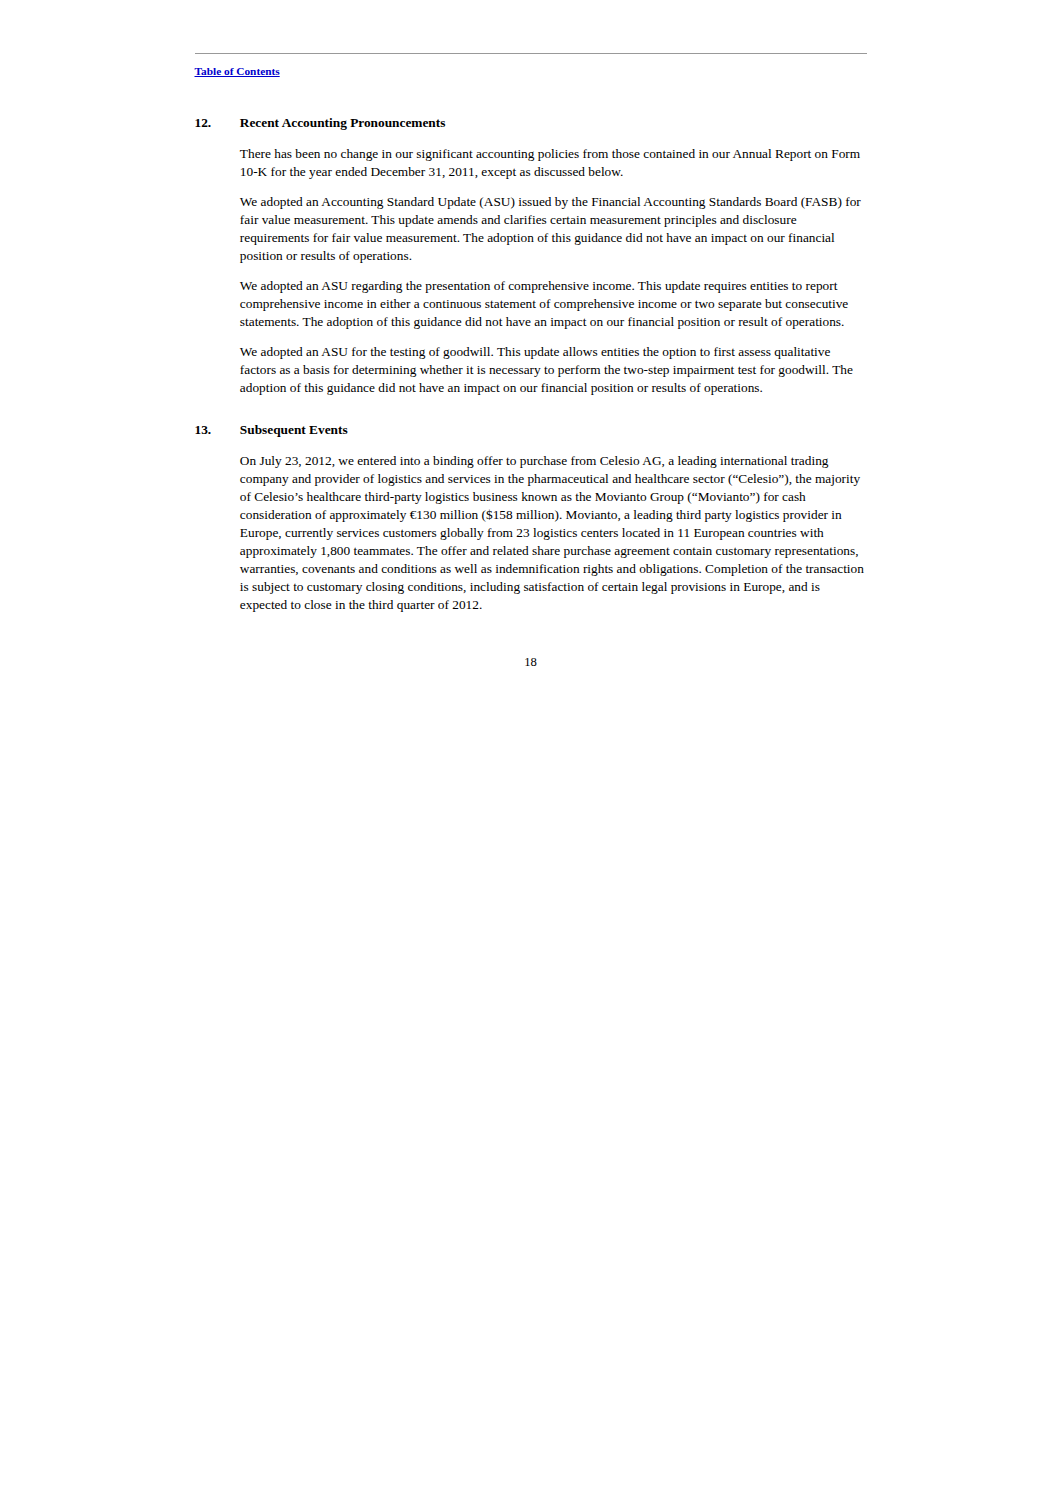Table of Contents
12.
Recent Accounting Pronouncements
There has been no change in our significant accounting policies from those contained in our Annual Report on Form 10-K for the year ended December 31, 2011, except as discussed below.
We adopted an Accounting Standard Update (ASU) issued by the Financial Accounting Standards Board (FASB) for fair value measurement. This update amends and clarifies certain measurement principles and disclosure requirements for fair value measurement. The adoption of this guidance did not have an impact on our financial position or results of operations.
We adopted an ASU regarding the presentation of comprehensive income. This update requires entities to report comprehensive income in either a continuous statement of comprehensive income or two separate but consecutive statements. The adoption of this guidance did not have an impact on our financial position or result of operations.
We adopted an ASU for the testing of goodwill. This update allows entities the option to first assess qualitative factors as a basis for determining whether it is necessary to perform the two-step impairment test for goodwill. The adoption of this guidance did not have an impact on our financial position or results of operations.
13.
Subsequent Events
On July 23, 2012, we entered into a binding offer to purchase from Celesio AG, a leading international trading company and provider of logistics and services in the pharmaceutical and healthcare sector (“Celesio”), the majority of Celesio’s healthcare third-party logistics business known as the Movianto Group (“Movianto”) for cash consideration of approximately €130 million ($158 million). Movianto, a leading third party logistics provider in Europe, currently services customers globally from 23 logistics centers located in 11 European countries with approximately 1,800 teammates. The offer and related share purchase agreement contain customary representations, warranties, covenants and conditions as well as indemnification rights and obligations. Completion of the transaction is subject to customary closing conditions, including satisfaction of certain legal provisions in Europe, and is expected to close in the third quarter of 2012.
18